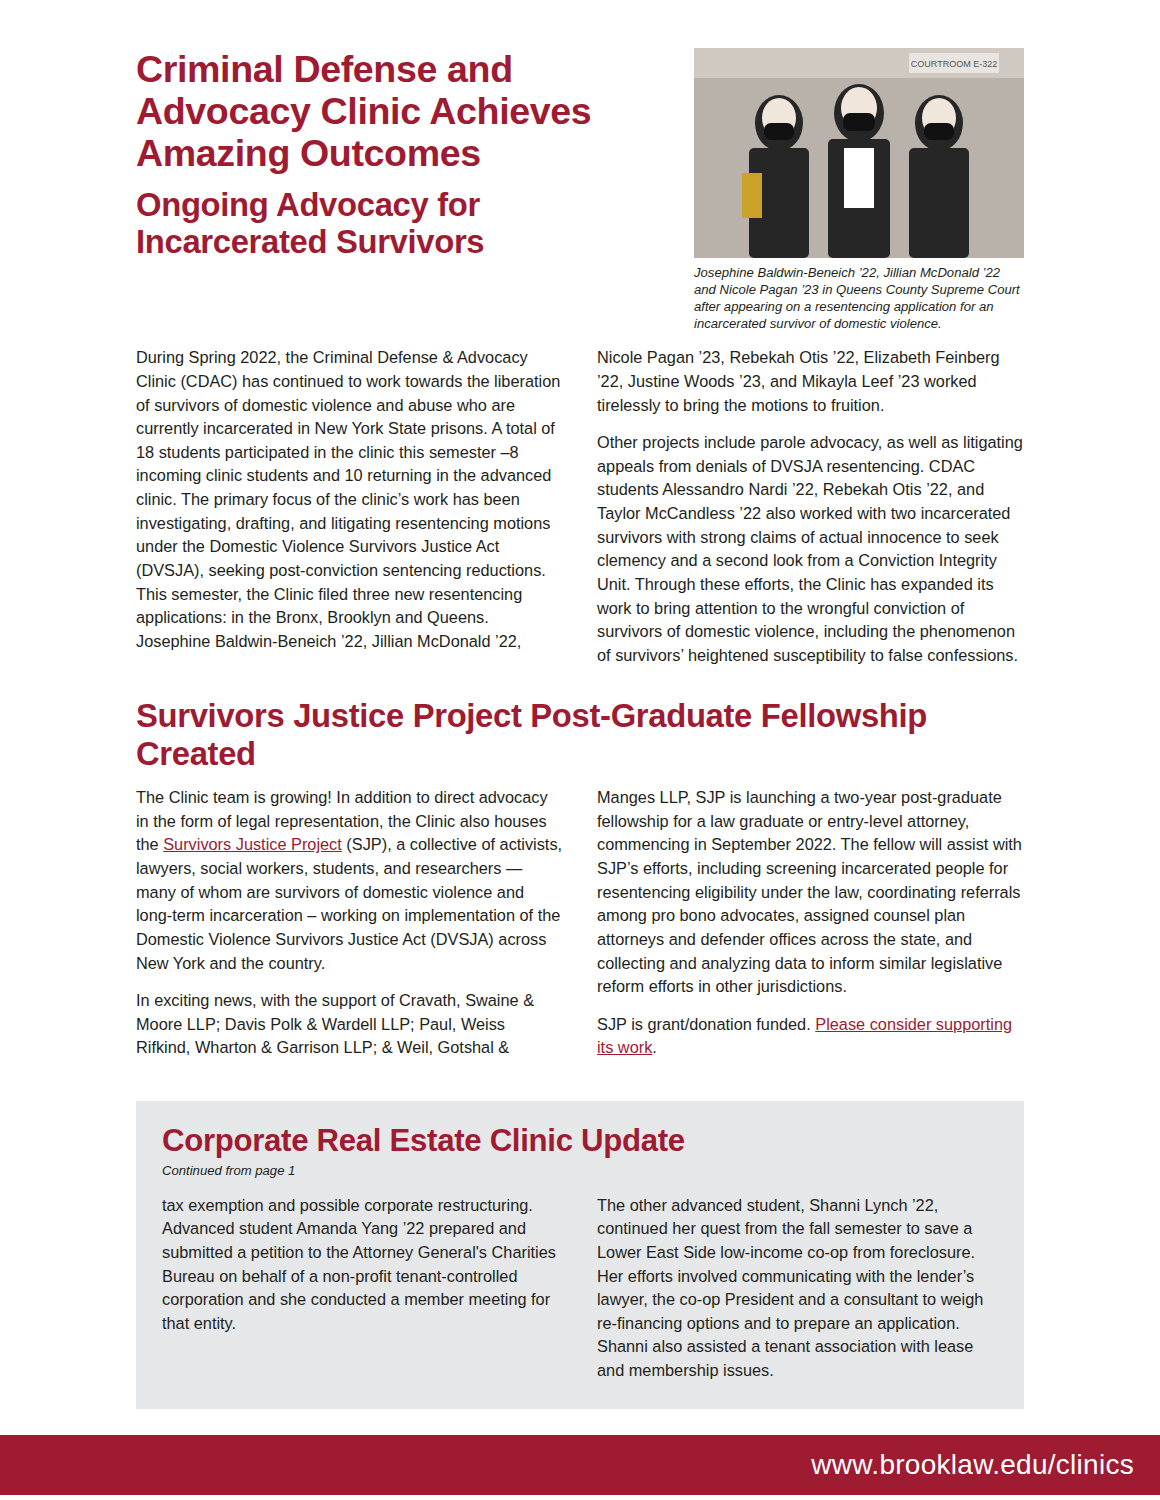Criminal Defense and Advocacy Clinic Achieves Amazing Outcomes
Ongoing Advocacy for Incarcerated Survivors
Josephine Baldwin-Beneich ’22, Jillian McDonald ’22 and Nicole Pagan ’23 in Queens County Supreme Court after appearing on a resentencing application for an incarcerated survivor of domestic violence.
During Spring 2022, the Criminal Defense & Advocacy Clinic (CDAC) has continued to work towards the liberation of survivors of domestic violence and abuse who are currently incarcerated in New York State prisons. A total of 18 students participated in the clinic this semester –8 incoming clinic students and 10 returning in the advanced clinic. The primary focus of the clinic’s work has been investigating, drafting, and litigating resentencing motions under the Domestic Violence Survivors Justice Act (DVSJA), seeking post-conviction sentencing reductions. This semester, the Clinic filed three new resentencing applications: in the Bronx, Brooklyn and Queens. Josephine Baldwin-Beneich ’22, Jillian McDonald ’22, Nicole Pagan ’23, Rebekah Otis ’22, Elizabeth Feinberg ’22, Justine Woods ’23, and Mikayla Leef ’23 worked tirelessly to bring the motions to fruition.
Other projects include parole advocacy, as well as litigating appeals from denials of DVSJA resentencing. CDAC students Alessandro Nardi ’22, Rebekah Otis ’22, and Taylor McCandless ’22 also worked with two incarcerated survivors with strong claims of actual innocence to seek clemency and a second look from a Conviction Integrity Unit. Through these efforts, the Clinic has expanded its work to bring attention to the wrongful conviction of survivors of domestic violence, including the phenomenon of survivors’ heightened susceptibility to false confessions.
Survivors Justice Project Post-Graduate Fellowship Created
The Clinic team is growing! In addition to direct advocacy in the form of legal representation, the Clinic also houses the Survivors Justice Project (SJP), a collective of activists, lawyers, social workers, students, and researchers — many of whom are survivors of domestic violence and long-term incarceration – working on implementation of the Domestic Violence Survivors Justice Act (DVSJA) across New York and the country.
In exciting news, with the support of Cravath, Swaine & Moore LLP; Davis Polk & Wardell LLP; Paul, Weiss Rifkind, Wharton & Garrison LLP; & Weil, Gotshal & Manges LLP, SJP is launching a two-year post-graduate fellowship for a law graduate or entry-level attorney, commencing in September 2022. The fellow will assist with SJP’s efforts, including screening incarcerated people for resentencing eligibility under the law, coordinating referrals among pro bono advocates, assigned counsel plan attorneys and defender offices across the state, and collecting and analyzing data to inform similar legislative reform efforts in other jurisdictions.
SJP is grant/donation funded. Please consider supporting its work.
Corporate Real Estate Clinic Update
Continued from page 1
tax exemption and possible corporate restructuring. Advanced student Amanda Yang ’22 prepared and submitted a petition to the Attorney General's Charities Bureau on behalf of a non-profit tenant-controlled corporation and she conducted a member meeting for that entity.
The other advanced student, Shanni Lynch ’22, continued her quest from the fall semester to save a Lower East Side low-income co-op from foreclosure. Her efforts involved communicating with the lender’s lawyer, the co-op President and a consultant to weigh re-financing options and to prepare an application. Shanni also assisted a tenant association with lease and membership issues.
www.brooklaw.edu/clinics